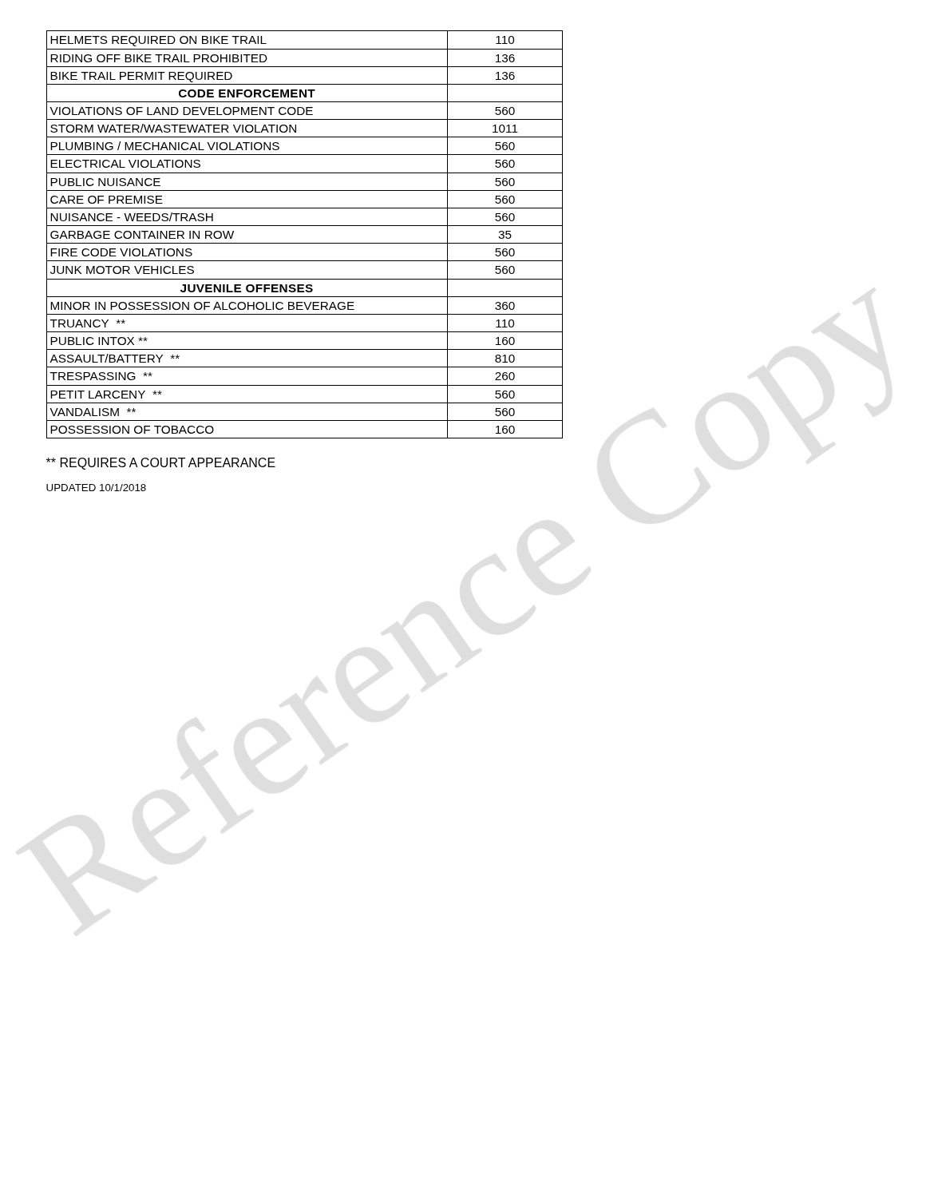Reference Copy
| HELMETS REQUIRED ON BIKE TRAIL | 110 |
| RIDING OFF BIKE TRAIL PROHIBITED | 136 |
| BIKE TRAIL PERMIT REQUIRED | 136 |
| CODE ENFORCEMENT | |
| VIOLATIONS OF LAND DEVELOPMENT CODE | 560 |
| STORM WATER/WASTEWATER VIOLATION | 1011 |
| PLUMBING / MECHANICAL VIOLATIONS | 560 |
| ELECTRICAL VIOLATIONS | 560 |
| PUBLIC NUISANCE | 560 |
| CARE OF PREMISE | 560 |
| NUISANCE - WEEDS/TRASH | 560 |
| GARBAGE CONTAINER IN ROW | 35 |
| FIRE CODE VIOLATIONS | 560 |
| JUNK MOTOR VEHICLES | 560 |
| JUVENILE OFFENSES | |
| MINOR IN POSSESSION OF ALCOHOLIC BEVERAGE | 360 |
| TRUANCY ** | 110 |
| PUBLIC INTOX ** | 160 |
| ASSAULT/BATTERY ** | 810 |
| TRESPASSING ** | 260 |
| PETIT LARCENY ** | 560 |
| VANDALISM ** | 560 |
| POSSESSION OF TOBACCO | 160 |
** REQUIRES A COURT APPEARANCE
UPDATED 10/1/2018